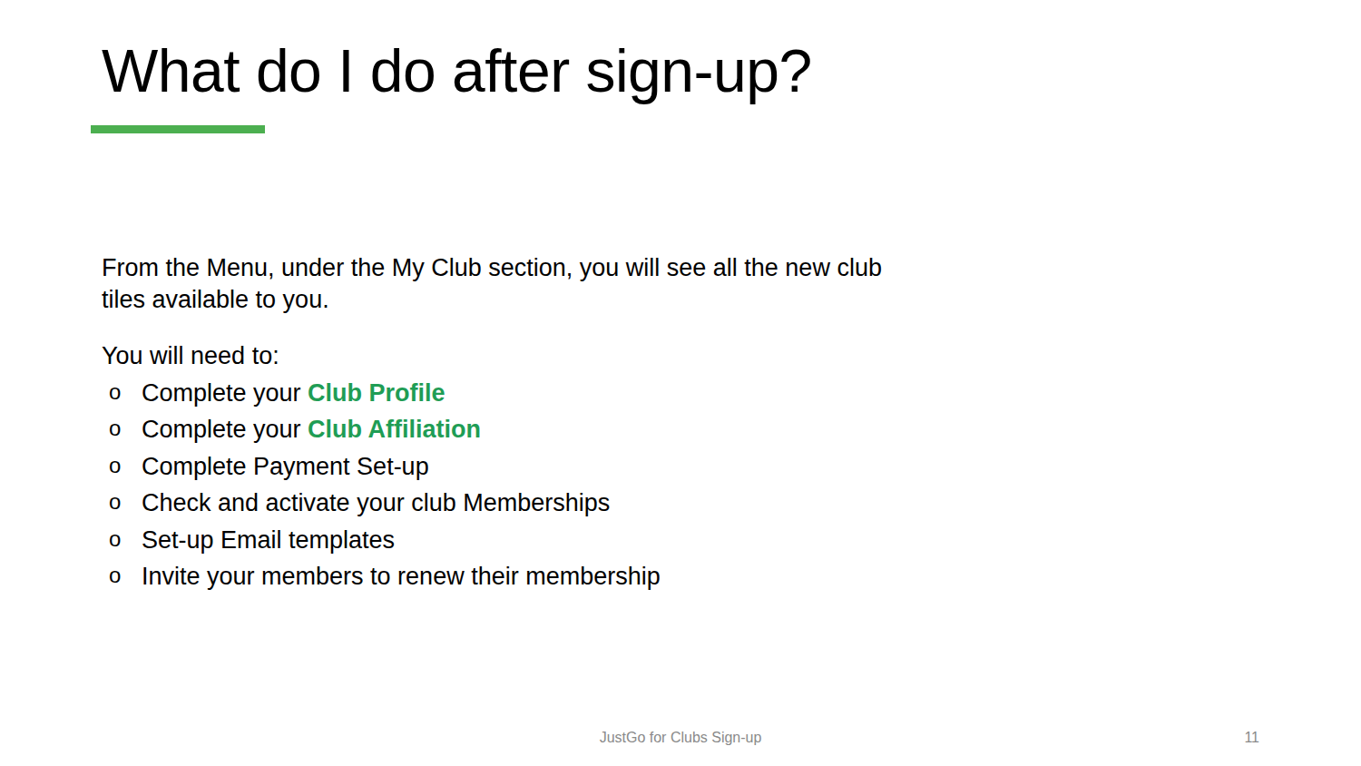What do I do after sign-up?
From the Menu, under the My Club section, you will see all the new club tiles available to you.
You will need to:
Complete your Club Profile
Complete your Club Affiliation
Complete Payment Set-up
Check and activate your club Memberships
Set-up Email templates
Invite your members to renew their membership
JustGo for Clubs Sign-up
11